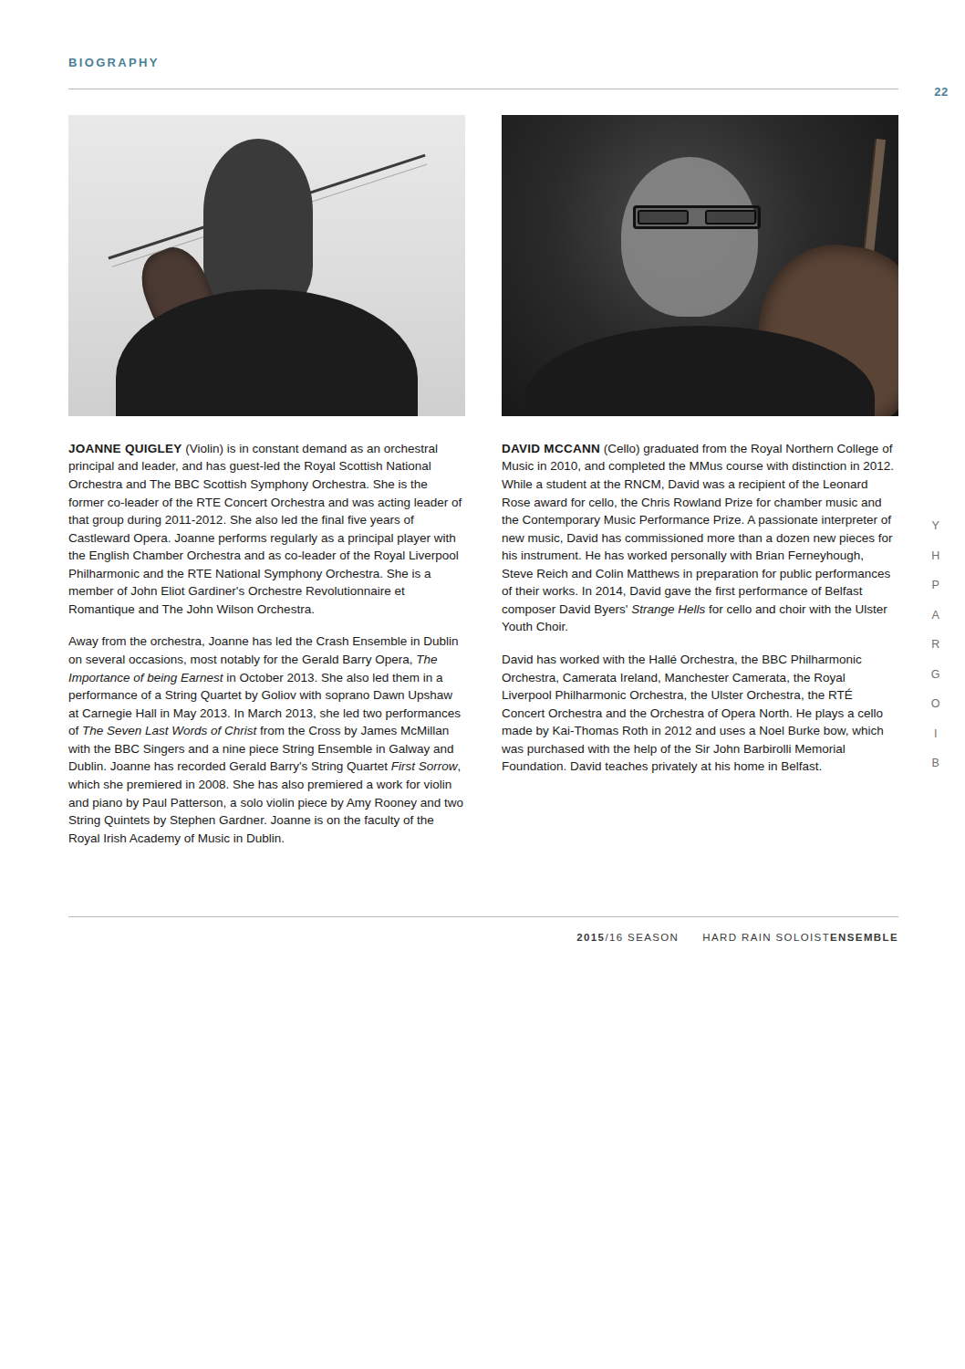Biography
22
Y H P A R G O I B
JOANNE QUIGLEY (Violin) is in constant demand as an orchestral principal and leader, and has guest-led the Royal Scottish National Orchestra and The BBC Scottish Symphony Orchestra. She is the former co-leader of the RTE Concert Orchestra and was acting leader of that group during 2011-2012. She also led the final five years of Castleward Opera. Joanne performs regularly as a principal player with the English Chamber Orchestra and as co-leader of the Royal Liverpool Philharmonic and the RTE National Symphony Orchestra. She is a member of John Eliot Gardiner's Orchestre Revolutionnaire et Romantique and The John Wilson Orchestra.
Away from the orchestra, Joanne has led the Crash Ensemble in Dublin on several occasions, most notably for the Gerald Barry Opera, The Importance of being Earnest in October 2013. She also led them in a performance of a String Quartet by Goliov with soprano Dawn Upshaw at Carnegie Hall in May 2013. In March 2013, she led two performances of The Seven Last Words of Christ from the Cross by James McMillan with the BBC Singers and a nine piece String Ensemble in Galway and Dublin. Joanne has recorded Gerald Barry's String Quartet First Sorrow, which she premiered in 2008. She has also premiered a work for violin and piano by Paul Patterson, a solo violin piece by Amy Rooney and two String Quintets by Stephen Gardner. Joanne is on the faculty of the Royal Irish Academy of Music in Dublin.
DAVID MCCANN (Cello) graduated from the Royal Northern College of Music in 2010, and completed the MMus course with distinction in 2012. While a student at the RNCM, David was a recipient of the Leonard Rose award for cello, the Chris Rowland Prize for chamber music and the Contemporary Music Performance Prize. A passionate interpreter of new music, David has commissioned more than a dozen new pieces for his instrument. He has worked personally with Brian Ferneyhough, Steve Reich and Colin Matthews in preparation for public performances of their works. In 2014, David gave the first performance of Belfast composer David Byers' Strange Hells for cello and choir with the Ulster Youth Choir.
David has worked with the Hallé Orchestra, the BBC Philharmonic Orchestra, Camerata Ireland, Manchester Camerata, the Royal Liverpool Philharmonic Orchestra, the Ulster Orchestra, the RTÉ Concert Orchestra and the Orchestra of Opera North. He plays a cello made by Kai-Thomas Roth in 2012 and uses a Noel Burke bow, which was purchased with the help of the Sir John Barbirolli Memorial Foundation. David teaches privately at his home in Belfast.
2015/16 Season Hard Rain SoloistEnsemble